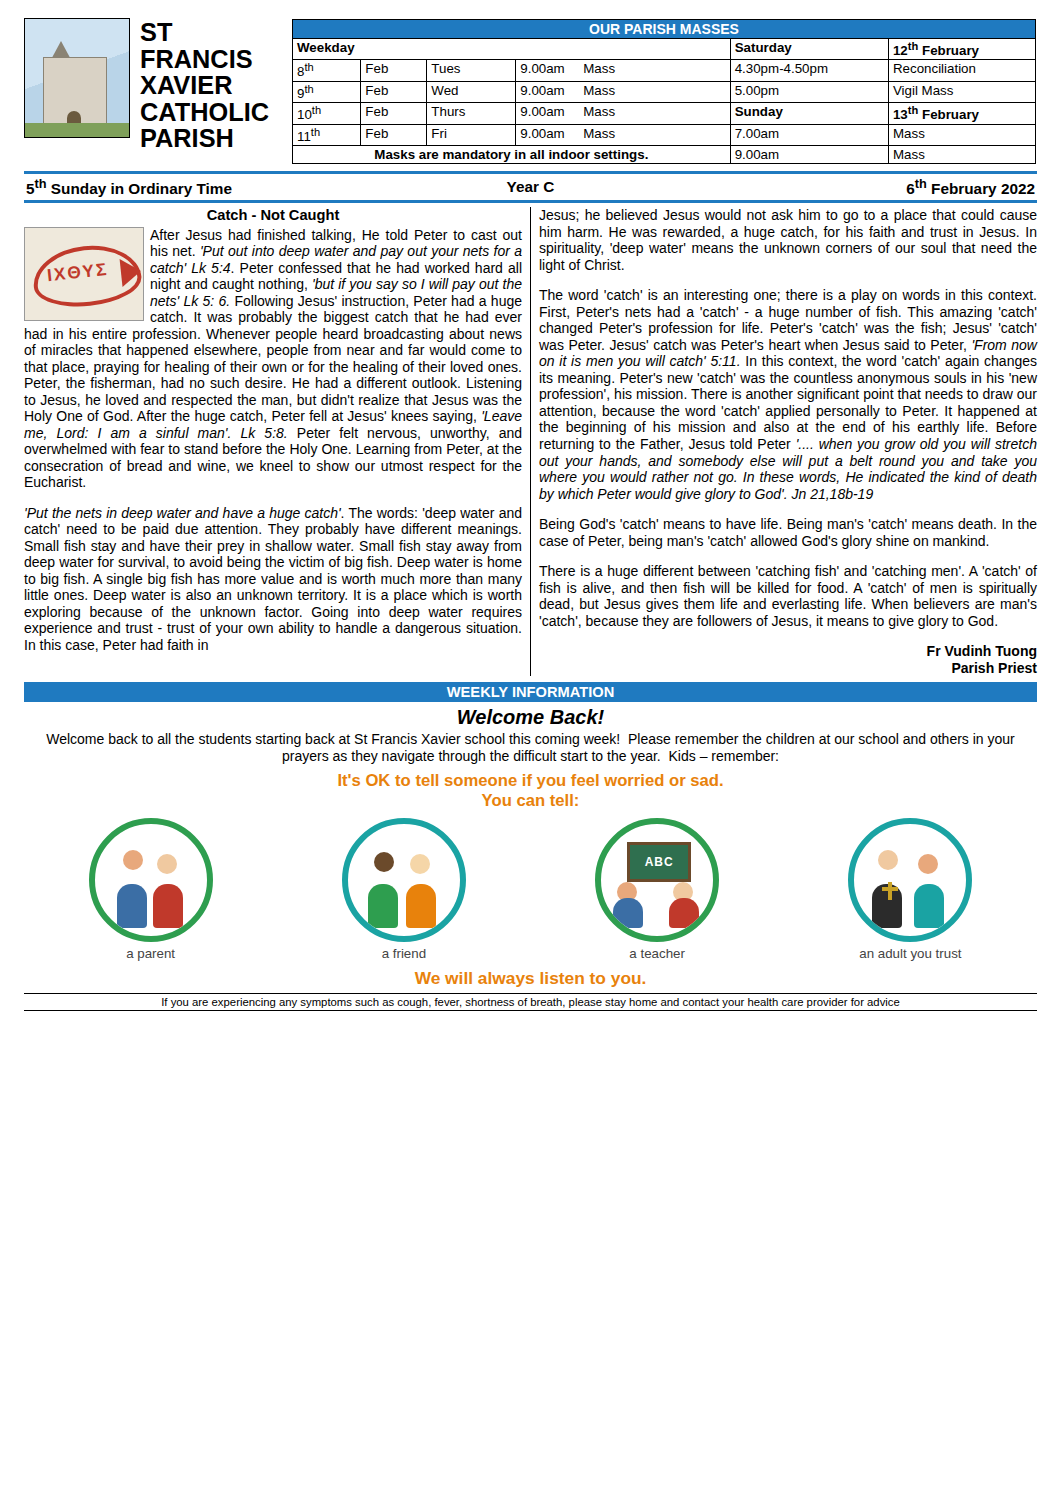| | ST FRANCIS XAVIER CATHOLIC PARISH | / OUR PARISH MASSES / / Weekday / Saturday / 12 th February / / 8 th / Feb / Tues / 9.00am Mass / 4.30pm-4.50pm / Reconciliation / / 9 th / Feb / Wed / 9.00am Mass / 5.00pm / Vigil Mass / / 10 th / Feb / Thurs / 9.00am Mass / Sunday / 13 th February / / 11 th / Feb / Fri / 9.00am Mass / 7.00am / Mass / / Masks are mandatory in all indoor settings. / 9.00am / Mass / |
| 5 th Sunday in Ordinary Time | Year C | 6 th February 2022 |
| Catch - Not Caught ΙΧΘΥΣ After Jesus had finished talking, He told Peter to cast out his net. 'Put out into deep water and pay out your nets for a catch' Lk 5:4 . Peter confessed that he had worked hard all night and caught nothing, 'but if you say so I will pay out the nets' Lk 5: 6. Following Jesus' instruction, Peter had a huge catch. It was probably the biggest catch that he had ever had in his entire profession. Whenever people heard broadcasting about news of miracles that happened elsewhere, people from near and far would come to that place, praying for healing of their own or for the healing of their loved ones. Peter, the fisherman, had no such desire. He had a different outlook. Listening to Jesus, he loved and respected the man, but didn't realize that Jesus was the Holy One of God. After the huge catch, Peter fell at Jesus' knees saying, 'Leave me, Lord: I am a sinful man'. Lk 5:8. Peter felt nervous, unworthy, and overwhelmed with fear to stand before the Holy One. Learning from Peter, at the consecration of bread and wine, we kneel to show our utmost respect for the Eucharist. 'Put the nets in deep water and have a huge catch' . The words: 'deep water and catch' need to be paid due attention. They probably have different meanings. Small fish stay and have their prey in shallow water. Small fish stay away from deep water for survival, to avoid being the victim of big fish. Deep water is home to big fish. A single big fish has more value and is worth much more than many little ones. Deep water is also an unknown territory. It is a place which is worth exploring because of the unknown factor. Going into deep water requires experience and trust - trust of your own ability to handle a dangerous situation. In this case, Peter had faith in | Jesus; he believed Jesus would not ask him to go to a place that could cause him harm. He was rewarded, a huge catch, for his faith and trust in Jesus. In spirituality, 'deep water' means the unknown corners of our soul that need the light of Christ. The word 'catch' is an interesting one; there is a play on words in this context. First, Peter's nets had a 'catch' - a huge number of fish. This amazing 'catch' changed Peter's profession for life. Peter's 'catch' was the fish; Jesus' 'catch' was Peter. Jesus' catch was Peter's heart when Jesus said to Peter, 'From now on it is men you will catch' 5:11. In this context, the word 'catch' again changes its meaning. Peter's new 'catch' was the countless anonymous souls in his 'new profession', his mission. There is another significant point that needs to draw our attention, because the word 'catch' applied personally to Peter. It happened at the beginning of his mission and also at the end of his earthly life. Before returning to the Father, Jesus told Peter '.... when you grow old you will stretch out your hands, and somebody else will put a belt round you and take you where you would rather not go. In these words, He indicated the kind of death by which Peter would give glory to God'. Jn 21,18b-19 Being God's 'catch' means to have life. Being man's 'catch' means death. In the case of Peter, being man's 'catch' allowed God's glory shine on mankind. There is a huge different between 'catching fish' and 'catching men'. A 'catch' of fish is alive, and then fish will be killed for food. A 'catch' of men is spiritually dead, but Jesus gives them life and everlasting life. When believers are man's 'catch', because they are followers of Jesus, it means to give glory to God. Fr Vudinh Tuong Parish Priest |
WEEKLY INFORMATION
Welcome Back!
Welcome back to all the students starting back at St Francis Xavier school this coming week! Please remember the children at our school and others in your prayers as they navigate through the difficult start to the year. Kids – remember:
It's OK to tell someone if you feel worried or sad.
You can tell:
| a parent | a friend | ABC a teacher | an adult you trust |
We will always listen to you.
If you are experiencing any symptoms such as cough, fever, shortness of breath, please stay home and contact your health care provider for advice